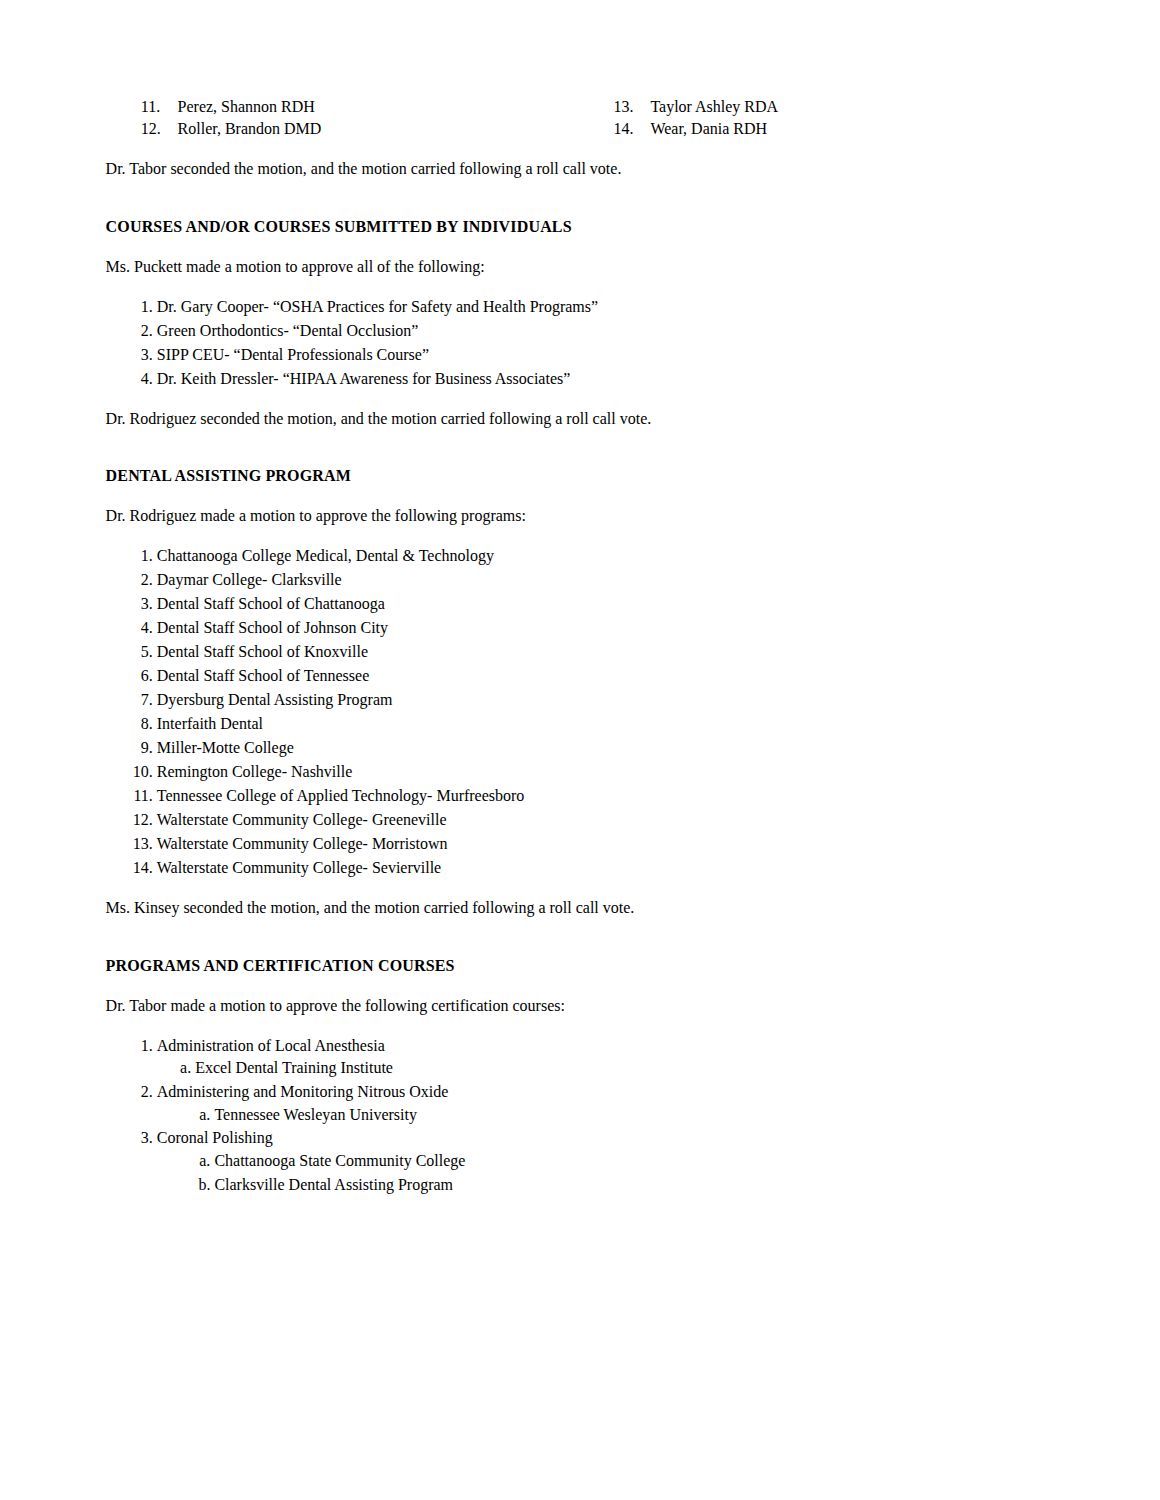11. Perez, Shannon RDH
13. Taylor Ashley RDA
12. Roller, Brandon DMD
14. Wear, Dania RDH
Dr. Tabor seconded the motion, and the motion carried following a roll call vote.
COURSES AND/OR COURSES SUBMITTED BY INDIVIDUALS
Ms. Puckett made a motion to approve all of the following:
Dr. Gary Cooper- “OSHA Practices for Safety and Health Programs”
Green Orthodontics- “Dental Occlusion”
SIPP CEU- “Dental Professionals Course”
Dr. Keith Dressler- “HIPAA Awareness for Business Associates”
Dr. Rodriguez seconded the motion, and the motion carried following a roll call vote.
DENTAL ASSISTING PROGRAM
Dr. Rodriguez made a motion to approve the following programs:
Chattanooga College Medical, Dental & Technology
Daymar College- Clarksville
Dental Staff School of Chattanooga
Dental Staff School of Johnson City
Dental Staff School of Knoxville
Dental Staff School of Tennessee
Dyersburg Dental Assisting Program
Interfaith Dental
Miller-Motte College
Remington College- Nashville
Tennessee College of Applied Technology- Murfreesboro
Walterstate Community College- Greeneville
Walterstate Community College- Morristown
Walterstate Community College- Sevierville
Ms. Kinsey seconded the motion, and the motion carried following a roll call vote.
PROGRAMS AND CERTIFICATION COURSES
Dr. Tabor made a motion to approve the following certification courses:
Administration of Local Anesthesia
Excel Dental Training Institute
Administering and Monitoring Nitrous Oxide
Tennessee Wesleyan University
Coronal Polishing
Chattanooga State Community College
Clarksville Dental Assisting Program